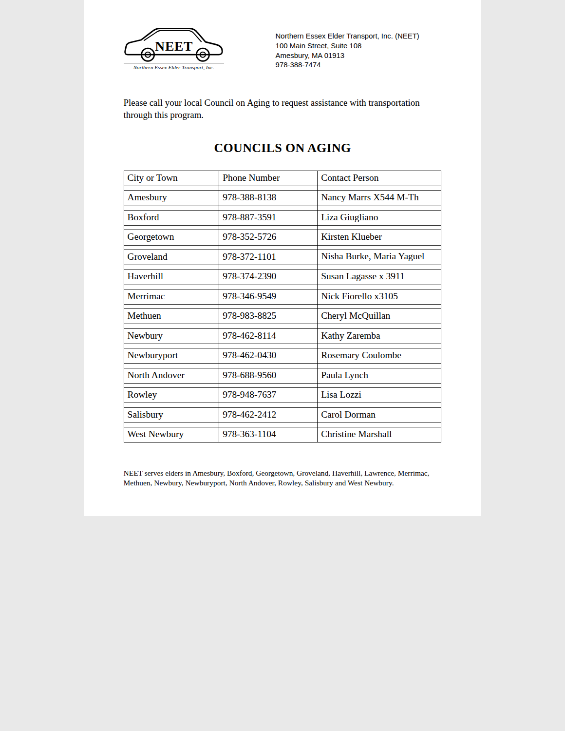NEET
Northern Essex Elder Transport, Inc.
Northern Essex Elder Transport, Inc. (NEET)
100 Main Street, Suite 108
Amesbury, MA 01913
978-388-7474
Please call your local Council on Aging to request assistance with transportation through this program.
COUNCILS ON AGING
| City or Town | Phone Number | Contact Person |
| --- | --- | --- |
| Amesbury | 978-388-8138 | Nancy Marrs X544 M-Th |
| Boxford | 978-887-3591 | Liza Giugliano |
| Georgetown | 978-352-5726 | Kirsten Klueber |
| Groveland | 978-372-1101 | Nisha Burke, Maria Yaguel |
| Haverhill | 978-374-2390 | Susan Lagasse x 3911 |
| Merrimac | 978-346-9549 | Nick Fiorello x3105 |
| Methuen | 978-983-8825 | Cheryl McQuillan |
| Newbury | 978-462-8114 | Kathy Zaremba |
| Newburyport | 978-462-0430 | Rosemary Coulombe |
| North Andover | 978-688-9560 | Paula Lynch |
| Rowley | 978-948-7637 | Lisa Lozzi |
| Salisbury | 978-462-2412 | Carol Dorman |
| West Newbury | 978-363-1104 | Christine Marshall |
NEET serves elders in Amesbury, Boxford, Georgetown, Groveland, Haverhill, Lawrence, Merrimac, Methuen, Newbury, Newburyport, North Andover, Rowley, Salisbury and West Newbury.